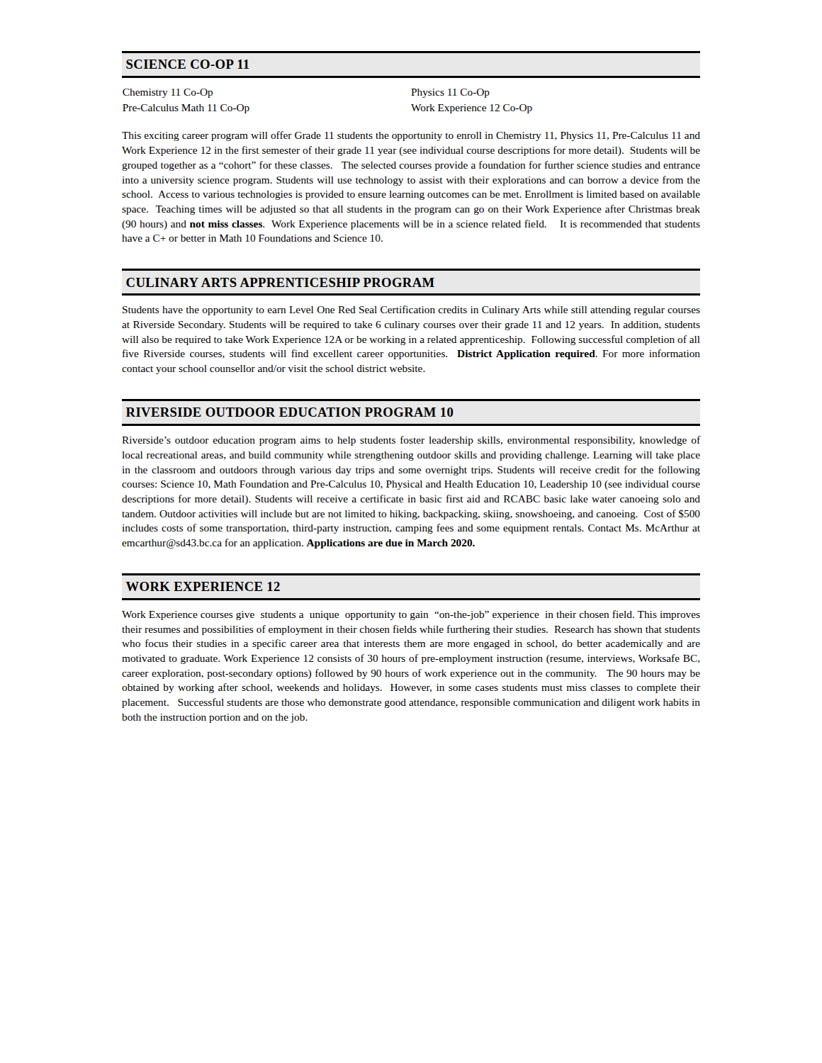SCIENCE CO-OP 11
| Chemistry 11 Co-Op | Physics 11 Co-Op |
| Pre-Calculus Math 11 Co-Op | Work Experience 12 Co-Op |
This exciting career program will offer Grade 11 students the opportunity to enroll in Chemistry 11, Physics 11, Pre-Calculus 11 and Work Experience 12 in the first semester of their grade 11 year (see individual course descriptions for more detail). Students will be grouped together as a “cohort” for these classes. The selected courses provide a foundation for further science studies and entrance into a university science program. Students will use technology to assist with their explorations and can borrow a device from the school. Access to various technologies is provided to ensure learning outcomes can be met. Enrollment is limited based on available space. Teaching times will be adjusted so that all students in the program can go on their Work Experience after Christmas break (90 hours) and not miss classes. Work Experience placements will be in a science related field. It is recommended that students have a C+ or better in Math 10 Foundations and Science 10.
CULINARY ARTS APPRENTICESHIP PROGRAM
Students have the opportunity to earn Level One Red Seal Certification credits in Culinary Arts while still attending regular courses at Riverside Secondary. Students will be required to take 6 culinary courses over their grade 11 and 12 years. In addition, students will also be required to take Work Experience 12A or be working in a related apprenticeship. Following successful completion of all five Riverside courses, students will find excellent career opportunities. District Application required. For more information contact your school counsellor and/or visit the school district website.
RIVERSIDE OUTDOOR EDUCATION PROGRAM 10
Riverside’s outdoor education program aims to help students foster leadership skills, environmental responsibility, knowledge of local recreational areas, and build community while strengthening outdoor skills and providing challenge. Learning will take place in the classroom and outdoors through various day trips and some overnight trips. Students will receive credit for the following courses: Science 10, Math Foundation and Pre-Calculus 10, Physical and Health Education 10, Leadership 10 (see individual course descriptions for more detail). Students will receive a certificate in basic first aid and RCABC basic lake water canoeing solo and tandem. Outdoor activities will include but are not limited to hiking, backpacking, skiing, snowshoeing, and canoeing. Cost of $500 includes costs of some transportation, third-party instruction, camping fees and some equipment rentals. Contact Ms. McArthur at emcarthur@sd43.bc.ca for an application. Applications are due in March 2020.
WORK EXPERIENCE 12
Work Experience courses give students a unique opportunity to gain “on-the-job” experience in their chosen field. This improves their resumes and possibilities of employment in their chosen fields while furthering their studies. Research has shown that students who focus their studies in a specific career area that interests them are more engaged in school, do better academically and are motivated to graduate. Work Experience 12 consists of 30 hours of pre-employment instruction (resume, interviews, Worksafe BC, career exploration, post-secondary options) followed by 90 hours of work experience out in the community. The 90 hours may be obtained by working after school, weekends and holidays. However, in some cases students must miss classes to complete their placement. Successful students are those who demonstrate good attendance, responsible communication and diligent work habits in both the instruction portion and on the job.